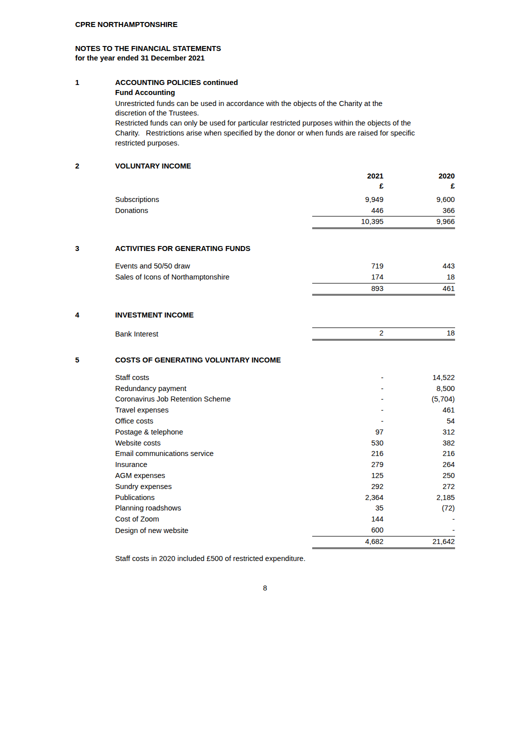CPRE NORTHAMPTONSHIRE
NOTES TO THE FINANCIAL STATEMENTS
for the year ended 31 December 2021
1
ACCOUNTING POLICIES continued
Fund Accounting
Unrestricted funds can be used in accordance with the objects of the Charity at the
discretion of the Trustees.
Restricted funds can only be used for particular restricted purposes within the objects of the
Charity. Restrictions arise when specified by the donor or when funds are raised for specific
restricted purposes.
2
VOLUNTARY INCOME
| | 2021 | 2020 |
| | £ | £ |
| Subscriptions | 9,949 | 9,600 |
| Donations | 446 | 366 |
| | 10,395 | 9,966 |
3
ACTIVITIES FOR GENERATING FUNDS
| Events and 50/50 draw | 719 | 443 |
| Sales of Icons of Northamptonshire | 174 | 18 |
| | 893 | 461 |
4
INVESTMENT INCOME
| Bank Interest | 2 | 18 |
5
COSTS OF GENERATING VOLUNTARY INCOME
| Staff costs | - | 14,522 |
| Redundancy payment | - | 8,500 |
| Coronavirus Job Retention Scheme | - | (5,704) |
| Travel expenses | - | 461 |
| Office costs | - | 54 |
| Postage & telephone | 97 | 312 |
| Website costs | 530 | 382 |
| Email communications service | 216 | 216 |
| Insurance | 279 | 264 |
| AGM expenses | 125 | 250 |
| Sundry expenses | 292 | 272 |
| Publications | 2,364 | 2,185 |
| Planning roadshows | 35 | (72) |
| Cost of Zoom | 144 | - |
| Design of new website | 600 | - |
| | 4,682 | 21,642 |
Staff costs in 2020 included £500 of restricted expenditure.
8